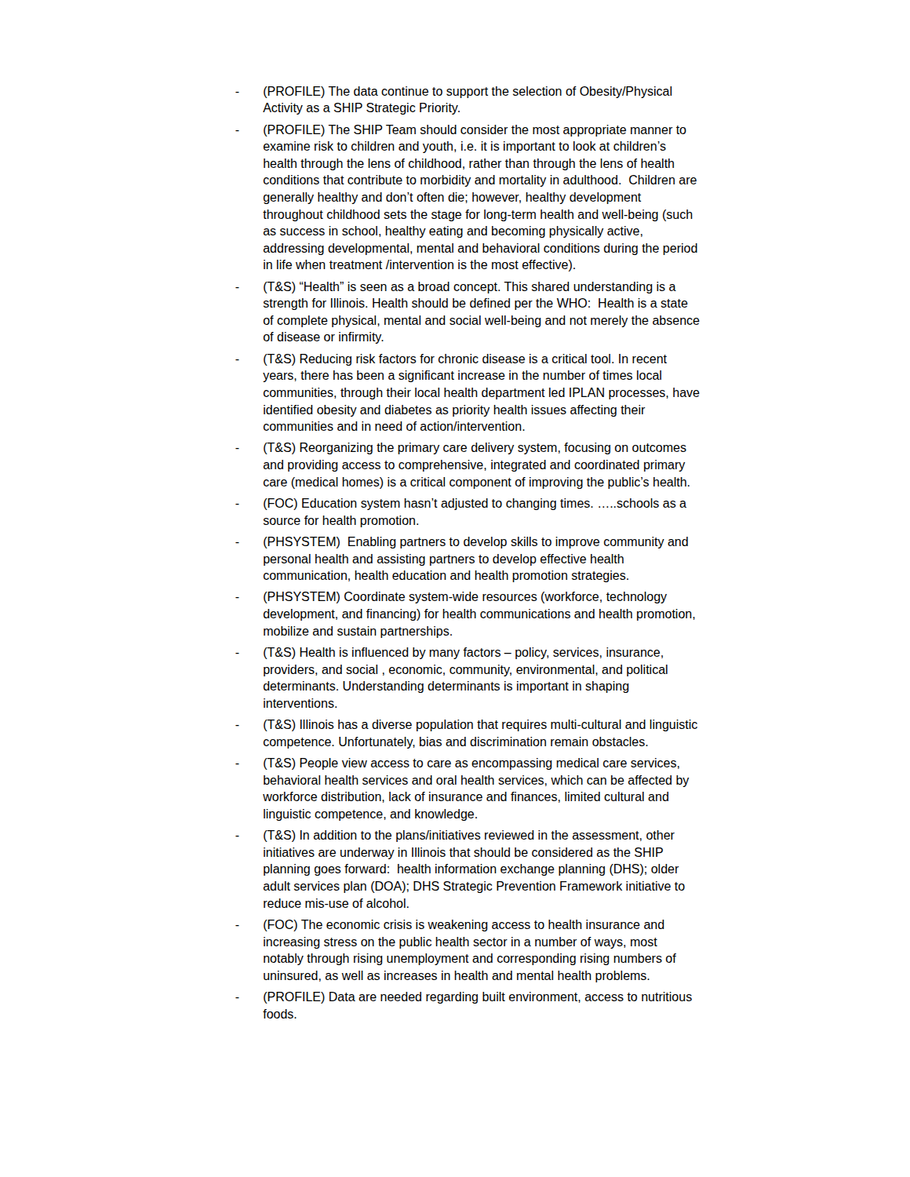(PROFILE) The data continue to support the selection of Obesity/Physical Activity as a SHIP Strategic Priority.
(PROFILE) The SHIP Team should consider the most appropriate manner to examine risk to children and youth, i.e. it is important to look at children’s health through the lens of childhood, rather than through the lens of health conditions that contribute to morbidity and mortality in adulthood. Children are generally healthy and don’t often die; however, healthy development throughout childhood sets the stage for long-term health and well-being (such as success in school, healthy eating and becoming physically active, addressing developmental, mental and behavioral conditions during the period in life when treatment /intervention is the most effective).
(T&S) “Health” is seen as a broad concept. This shared understanding is a strength for Illinois. Health should be defined per the WHO: Health is a state of complete physical, mental and social well-being and not merely the absence of disease or infirmity.
(T&S) Reducing risk factors for chronic disease is a critical tool. In recent years, there has been a significant increase in the number of times local communities, through their local health department led IPLAN processes, have identified obesity and diabetes as priority health issues affecting their communities and in need of action/intervention.
(T&S) Reorganizing the primary care delivery system, focusing on outcomes and providing access to comprehensive, integrated and coordinated primary care (medical homes) is a critical component of improving the public’s health.
(FOC) Education system hasn’t adjusted to changing times. …..schools as a source for health promotion.
(PHSYSTEM) Enabling partners to develop skills to improve community and personal health and assisting partners to develop effective health communication, health education and health promotion strategies.
(PHSYSTEM) Coordinate system-wide resources (workforce, technology development, and financing) for health communications and health promotion, mobilize and sustain partnerships.
(T&S) Health is influenced by many factors – policy, services, insurance, providers, and social , economic, community, environmental, and political determinants. Understanding determinants is important in shaping interventions.
(T&S) Illinois has a diverse population that requires multi-cultural and linguistic competence. Unfortunately, bias and discrimination remain obstacles.
(T&S) People view access to care as encompassing medical care services, behavioral health services and oral health services, which can be affected by workforce distribution, lack of insurance and finances, limited cultural and linguistic competence, and knowledge.
(T&S) In addition to the plans/initiatives reviewed in the assessment, other initiatives are underway in Illinois that should be considered as the SHIP planning goes forward: health information exchange planning (DHS); older adult services plan (DOA); DHS Strategic Prevention Framework initiative to reduce mis-use of alcohol.
(FOC) The economic crisis is weakening access to health insurance and increasing stress on the public health sector in a number of ways, most notably through rising unemployment and corresponding rising numbers of uninsured, as well as increases in health and mental health problems.
(PROFILE) Data are needed regarding built environment, access to nutritious foods.